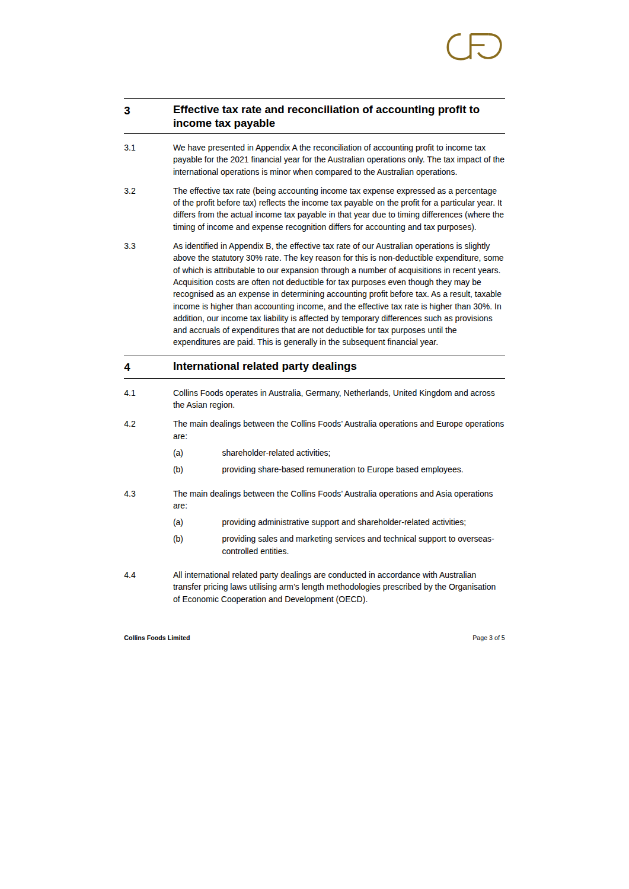3
Effective tax rate and reconciliation of accounting profit to income tax payable
3.1
We have presented in Appendix A the reconciliation of accounting profit to income tax payable for the 2021 financial year for the Australian operations only. The tax impact of the international operations is minor when compared to the Australian operations.
3.2
The effective tax rate (being accounting income tax expense expressed as a percentage of the profit before tax) reflects the income tax payable on the profit for a particular year. It differs from the actual income tax payable in that year due to timing differences (where the timing of income and expense recognition differs for accounting and tax purposes).
3.3
As identified in Appendix B, the effective tax rate of our Australian operations is slightly above the statutory 30% rate. The key reason for this is non-deductible expenditure, some of which is attributable to our expansion through a number of acquisitions in recent years. Acquisition costs are often not deductible for tax purposes even though they may be recognised as an expense in determining accounting profit before tax. As a result, taxable income is higher than accounting income, and the effective tax rate is higher than 30%. In addition, our income tax liability is affected by temporary differences such as provisions and accruals of expenditures that are not deductible for tax purposes until the expenditures are paid. This is generally in the subsequent financial year.
4
International related party dealings
4.1
Collins Foods operates in Australia, Germany, Netherlands, United Kingdom and across the Asian region.
4.2
The main dealings between the Collins Foods’ Australia operations and Europe operations are:
(a) shareholder-related activities;
(b) providing share-based remuneration to Europe based employees.
4.3
The main dealings between the Collins Foods’ Australia operations and Asia operations are:
(a) providing administrative support and shareholder-related activities;
(b) providing sales and marketing services and technical support to overseas-controlled entities.
4.4
All international related party dealings are conducted in accordance with Australian transfer pricing laws utilising arm’s length methodologies prescribed by the Organisation of Economic Cooperation and Development (OECD).
Collins Foods Limited
Page 3 of 5